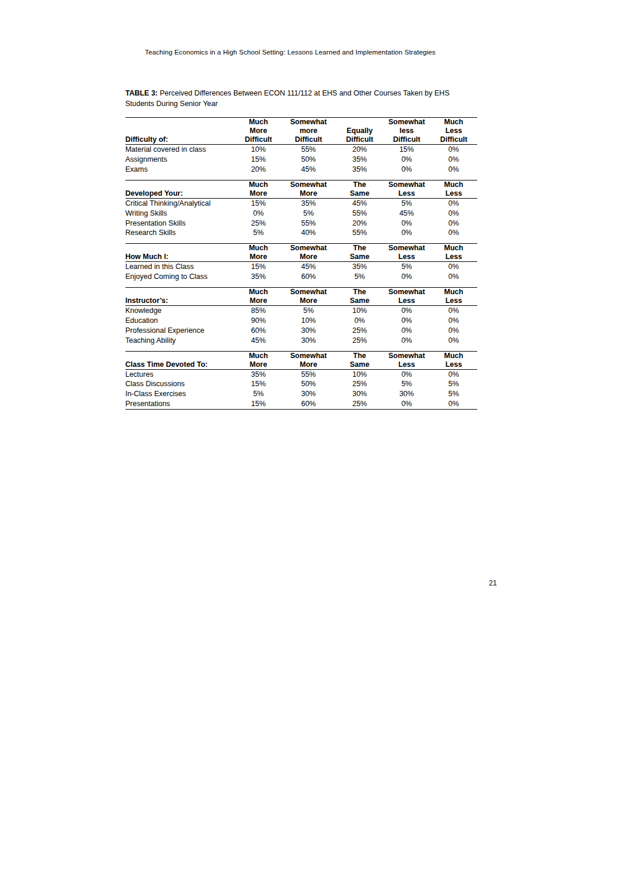Teaching Economics in a High School Setting: Lessons Learned and Implementation Strategies
TABLE 3: Perceived Differences Between ECON 111/112 at EHS and Other Courses Taken by EHS Students During Senior Year
| Difficulty of: | Much More Difficult | Somewhat more Difficult | Equally Difficult | Somewhat less Difficult | Much Less Difficult |
| --- | --- | --- | --- | --- | --- |
| Material covered in class | 10% | 55% | 20% | 15% | 0% |
| Assignments | 15% | 50% | 35% | 0% | 0% |
| Exams | 20% | 45% | 35% | 0% | 0% |
| Developed Your: | Much More | Somewhat More | The Same | Somewhat Less | Much Less |
| Critical Thinking/Analytical | 15% | 35% | 45% | 5% | 0% |
| Writing Skills | 0% | 5% | 55% | 45% | 0% |
| Presentation Skills | 25% | 55% | 20% | 0% | 0% |
| Research Skills | 5% | 40% | 55% | 0% | 0% |
| How Much I: | Much More | Somewhat More | The Same | Somewhat Less | Much Less |
| Learned in this Class | 15% | 45% | 35% | 5% | 0% |
| Enjoyed Coming to Class | 35% | 60% | 5% | 0% | 0% |
| Instructor’s: | Much More | Somewhat More | The Same | Somewhat Less | Much Less |
| Knowledge | 85% | 5% | 10% | 0% | 0% |
| Education | 90% | 10% | 0% | 0% | 0% |
| Professional Experience | 60% | 30% | 25% | 0% | 0% |
| Teaching Ability | 45% | 30% | 25% | 0% | 0% |
| Class Time Devoted To: | Much More | Somewhat More | The Same | Somewhat Less | Much Less |
| Lectures | 35% | 55% | 10% | 0% | 0% |
| Class Discussions | 15% | 50% | 25% | 5% | 5% |
| In-Class Exercises | 5% | 30% | 30% | 30% | 5% |
| Presentations | 15% | 60% | 25% | 0% | 0% |
21